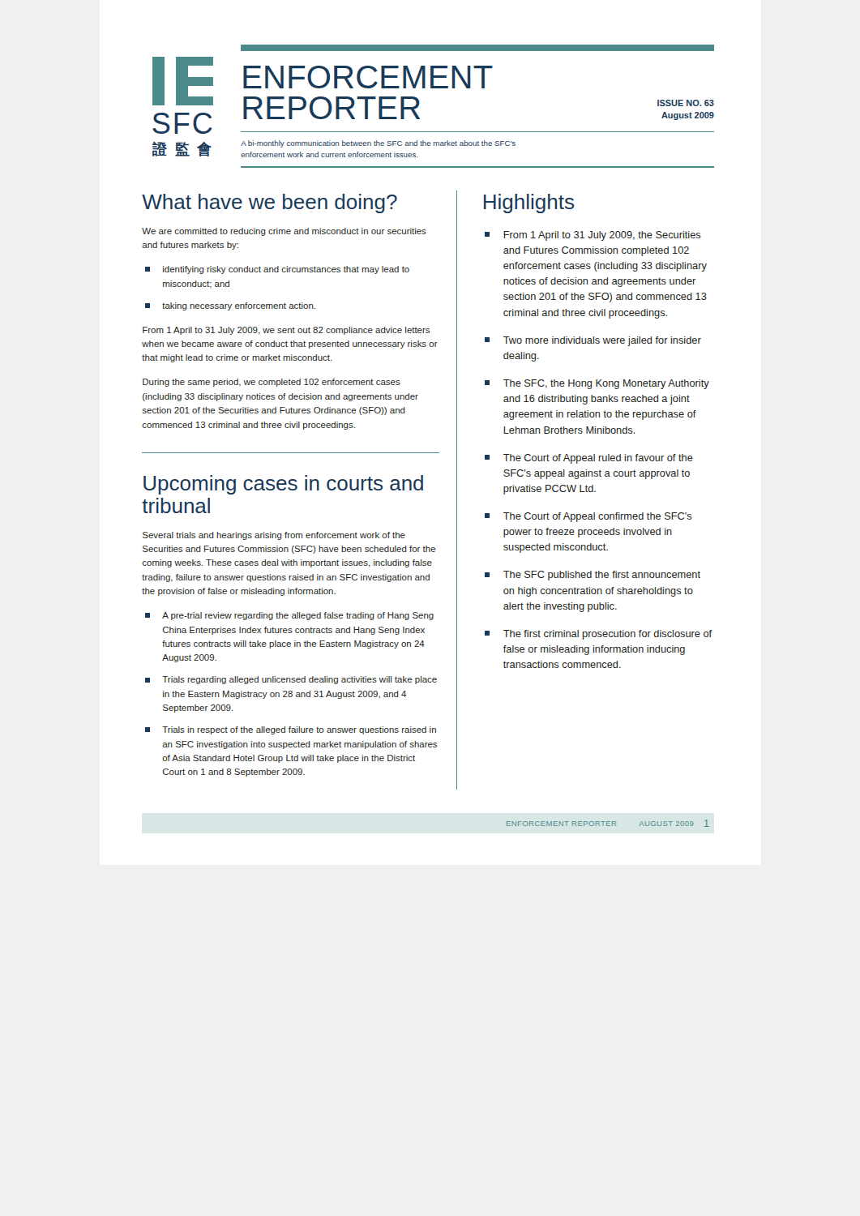SFC
證 監 會
Enforcement Reporter
ISSUE NO. 63
August 2009
A bi-monthly communication between the SFC and the market about the SFC's
enforcement work and current enforcement issues.
What have we been doing?
We are committed to reducing crime and misconduct in our securities and futures markets by:
identifying risky conduct and circumstances that may lead to misconduct; and
taking necessary enforcement action.
From 1 April to 31 July 2009, we sent out 82 compliance advice letters when we became aware of conduct that presented unnecessary risks or that might lead to crime or market misconduct.
During the same period, we completed 102 enforcement cases (including 33 disciplinary notices of decision and agreements under section 201 of the Securities and Futures Ordinance (SFO)) and commenced 13 criminal and three civil proceedings.
Upcoming cases in courts and tribunal
Several trials and hearings arising from enforcement work of the Securities and Futures Commission (SFC) have been scheduled for the coming weeks. These cases deal with important issues, including false trading, failure to answer questions raised in an SFC investigation and the provision of false or misleading information.
A pre-trial review regarding the alleged false trading of Hang Seng China Enterprises Index futures contracts and Hang Seng Index futures contracts will take place in the Eastern Magistracy on 24 August 2009.
Trials regarding alleged unlicensed dealing activities will take place in the Eastern Magistracy on 28 and 31 August 2009, and 4 September 2009.
Trials in respect of the alleged failure to answer questions raised in an SFC investigation into suspected market manipulation of shares of Asia Standard Hotel Group Ltd will take place in the District Court on 1 and 8 September 2009.
Highlights
From 1 April to 31 July 2009, the Securities and Futures Commission completed 102 enforcement cases (including 33 disciplinary notices of decision and agreements under section 201 of the SFO) and commenced 13 criminal and three civil proceedings.
Two more individuals were jailed for insider dealing.
The SFC, the Hong Kong Monetary Authority and 16 distributing banks reached a joint agreement in relation to the repurchase of Lehman Brothers Minibonds.
The Court of Appeal ruled in favour of the SFC's appeal against a court approval to privatise PCCW Ltd.
The Court of Appeal confirmed the SFC's power to freeze proceeds involved in suspected misconduct.
The SFC published the first announcement on high concentration of shareholdings to alert the investing public.
The first criminal prosecution for disclosure of false or misleading information inducing transactions commenced.
ENFORCEMENT REPORTER AUGUST 2009
1